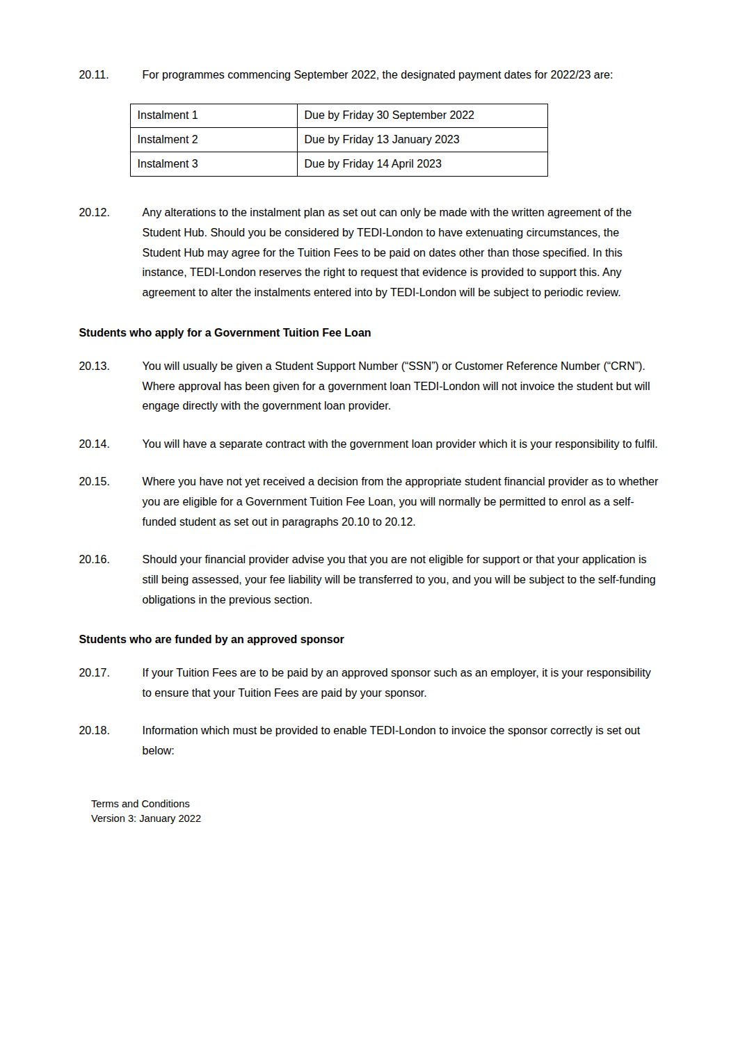20.11. For programmes commencing September 2022, the designated payment dates for 2022/23 are:
| Instalment 1 | Due by Friday 30 September 2022 |
| Instalment 2 | Due by Friday 13 January 2023 |
| Instalment 3 | Due by Friday 14 April 2023 |
20.12. Any alterations to the instalment plan as set out can only be made with the written agreement of the Student Hub. Should you be considered by TEDI-London to have extenuating circumstances, the Student Hub may agree for the Tuition Fees to be paid on dates other than those specified. In this instance, TEDI-London reserves the right to request that evidence is provided to support this. Any agreement to alter the instalments entered into by TEDI-London will be subject to periodic review.
Students who apply for a Government Tuition Fee Loan
20.13. You will usually be given a Student Support Number (“SSN”) or Customer Reference Number (“CRN”). Where approval has been given for a government loan TEDI-London will not invoice the student but will engage directly with the government loan provider.
20.14. You will have a separate contract with the government loan provider which it is your responsibility to fulfil.
20.15. Where you have not yet received a decision from the appropriate student financial provider as to whether you are eligible for a Government Tuition Fee Loan, you will normally be permitted to enrol as a self-funded student as set out in paragraphs 20.10 to 20.12.
20.16. Should your financial provider advise you that you are not eligible for support or that your application is still being assessed, your fee liability will be transferred to you, and you will be subject to the self-funding obligations in the previous section.
Students who are funded by an approved sponsor
20.17. If your Tuition Fees are to be paid by an approved sponsor such as an employer, it is your responsibility to ensure that your Tuition Fees are paid by your sponsor.
20.18. Information which must be provided to enable TEDI-London to invoice the sponsor correctly is set out below:
Terms and Conditions
Version 3: January 2022